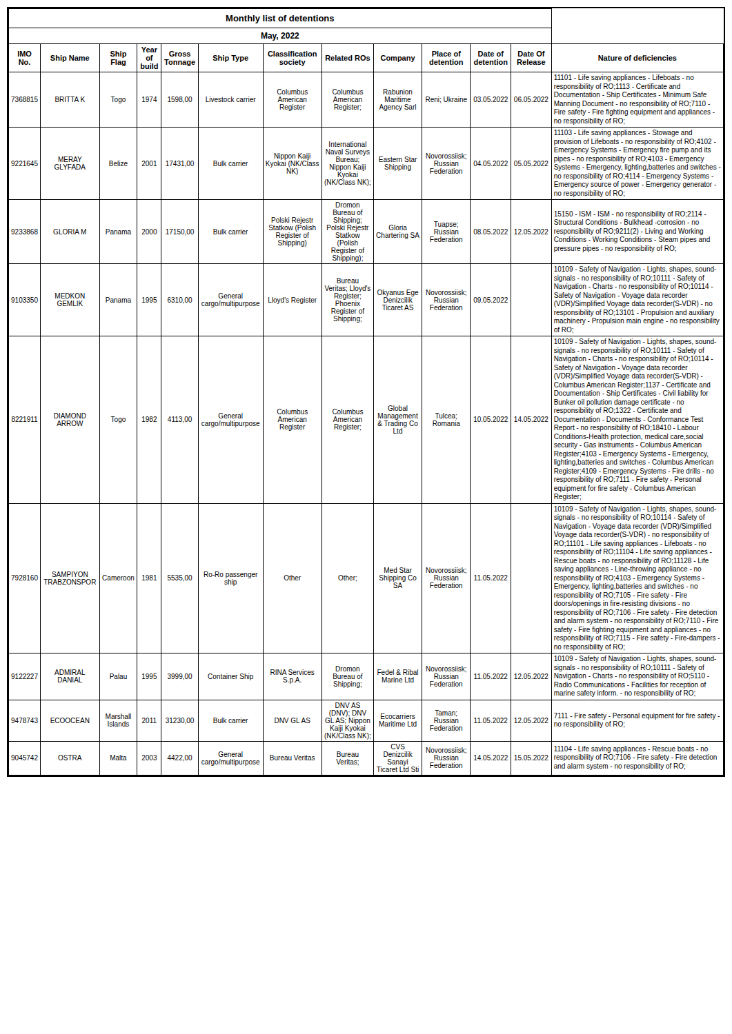| / Monthly list of detentions / / May, 2022 / / IMO No. / Ship Name / Ship Flag / Year of build / Gross Tonnage / Ship Type / Classification society / Related ROs / Company / Place of detention / Date of detention / Date Of Release / Nature of deficiencies / / 7368815 / BRITTA K / Togo / 1974 / 1598,00 / Livestock carrier / Columbus American Register / Columbus American Register; / Rabunion Maritime Agency Sarl / Reni; Ukraine / 03.05.2022 / 06.05.2022 / 11101 - Life saving appliances - Lifeboats - no responsibility of RO;1113 - Certificate and Documentation - Ship Certificates - Minimum Safe Manning Document - no responsibility of RO;7110 - Fire safety - Fire fighting equipment and appliances - no responsibility of RO; / / 9221645 / MERAY GLYFADA / Belize / 2001 / 17431,00 / Bulk carrier / Nippon Kaiji Kyokai (NK/Class NK) / International Naval Surveys Bureau; Nippon Kaiji Kyokai (NK/Class NK); / Eastern Star Shipping / Novorossiisk; Russian Federation / 04.05.2022 / 05.05.2022 / 11103 - Life saving appliances - Stowage and provision of Lifeboats - no responsibility of RO;4102 - Emergency Systems - Emergency fire pump and its pipes - no responsibility of RO;4103 - Emergency Systems - Emergency, lighting,batteries and switches - no responsibility of RO;4114 - Emergency Systems - Emergency source of power - Emergency generator - no responsibility of RO; / / 9233868 / GLORIA M / Panama / 2000 / 17150,00 / Bulk carrier / Polski Rejestr Statkow (Polish Register of Shipping) / Dromon Bureau of Shipping; Polski Rejestr Statkow (Polish Register of Shipping); / Gloria Chartering SA / Tuapse; Russian Federation / 08.05.2022 / 12.05.2022 / 15150 - ISM - ISM - no responsibility of RO;2114 - Structural Conditions - Bulkhead -corrosion - no responsibility of RO;9211(2) - Living and Working Conditions - Working Conditions - Steam pipes and pressure pipes - no responsibility of RO; / / 9103350 / MEDKON GEMLIK / Panama / 1995 / 6310,00 / General cargo/multipurpose / Lloyd's Register / Bureau Veritas; Lloyd's Register; Phoenix Register of Shipping; / Okyanus Ege Denizcilik Ticaret AS / Novorossiisk; Russian Federation / 09.05.2022 / / 10109 - Safety of Navigation - Lights, shapes, sound-signals - no responsibility of RO;10111 - Safety of Navigation - Charts - no responsibility of RO;10114 - Safety of Navigation - Voyage data recorder (VDR)/Simplified Voyage data recorder(S-VDR) - no responsibility of RO;13101 - Propulsion and auxiliary machinery - Propulsion main engine - no responsibility of RO; / / 8221911 / DIAMOND ARROW / Togo / 1982 / 4113,00 / General cargo/multipurpose / Columbus American Register / Columbus American Register; / Global Management & Trading Co Ltd / Tulcea; Romania / 10.05.2022 / 14.05.2022 / 10109 - Safety of Navigation - Lights, shapes, sound-signals - no responsibility of RO;10111 - Safety of Navigation - Charts - no responsibility of RO;10114 - Safety of Navigation - Voyage data recorder (VDR)/Simplified Voyage data recorder(S-VDR) - Columbus American Register;1137 - Certificate and Documentation - Ship Certificates - Civil liability for Bunker oil pollution damage certificate - no responsibility of RO;1322 - Certificate and Documentation - Documents - Conformance Test Report - no responsibility of RO;18410 - Labour Conditions-Health protection, medical care,social security - Gas instruments - Columbus American Register;4103 - Emergency Systems - Emergency, lighting,batteries and switches - Columbus American Register;4109 - Emergency Systems - Fire drills - no responsibility of RO;7111 - Fire safety - Personal equipment for fire safety - Columbus American Register; / / 7928160 / SAMPIYON TRABZONSPOR / Cameroon / 1981 / 5535,00 / Ro-Ro passenger ship / Other / Other; / Med Star Shipping Co SA / Novorossiisk; Russian Federation / 11.05.2022 / / 10109 - Safety of Navigation - Lights, shapes, sound-signals - no responsibility of RO;10114 - Safety of Navigation - Voyage data recorder (VDR)/Simplified Voyage data recorder(S-VDR) - no responsibility of RO;11101 - Life saving appliances - Lifeboats - no responsibility of RO;11104 - Life saving appliances - Rescue boats - no responsibility of RO;11128 - Life saving appliances - Line-throwing appliance - no responsibility of RO;4103 - Emergency Systems - Emergency, lighting,batteries and switches - no responsibility of RO;7105 - Fire safety - Fire doors/openings in fire-resisting divisions - no responsibility of RO;7106 - Fire safety - Fire detection and alarm system - no responsibility of RO;7110 - Fire safety - Fire fighting equipment and appliances - no responsibility of RO;7115 - Fire safety - Fire-dampers - no responsibility of RO; / / 9122227 / ADMIRAL DANIAL / Palau / 1995 / 3999,00 / Container Ship / RINA Services S.p.A. / Dromon Bureau of Shipping; / Fedel & Ribal Marine Ltd / Novorossiisk; Russian Federation / 11.05.2022 / 12.05.2022 / 10109 - Safety of Navigation - Lights, shapes, sound-signals - no responsibility of RO;10111 - Safety of Navigation - Charts - no responsibility of RO;5110 - Radio Communications - Facilities for reception of marine safety inform. - no responsibility of RO; / / 9478743 / ECOOCEAN / Marshall Islands / 2011 / 31230,00 / Bulk carrier / DNV GL AS / DNV AS (DNV); DNV GL AS; Nippon Kaiji Kyokai (NK/Class NK); / Ecocarriers Maritime Ltd / Taman; Russian Federation / 11.05.2022 / 12.05.2022 / 7111 - Fire safety - Personal equipment for fire safety - no responsibility of RO; / / 9045742 / OSTRA / Malta / 2003 / 4422,00 / General cargo/multipurpose / Bureau Veritas / Bureau Veritas; / CVS Denizcilik Sanayi Ticaret Ltd Sti / Novorossiisk; Russian Federation / 14.05.2022 / 15.05.2022 / 11104 - Life saving appliances - Rescue boats - no responsibility of RO;7106 - Fire safety - Fire detection and alarm system - no responsibility of RO; / |